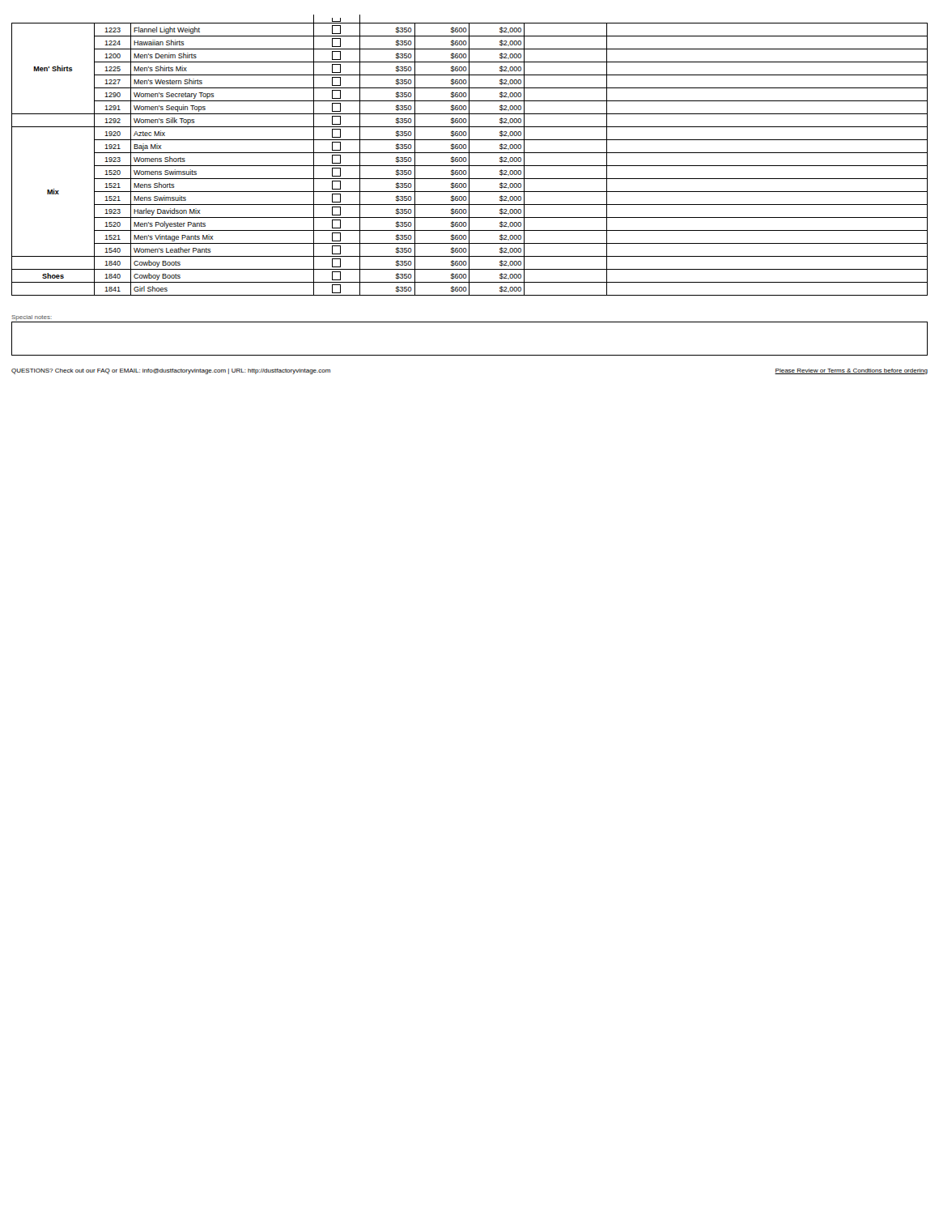| Men' Shirts | 1223 | Flannel Light Weight | | $350 | $600 | $2,000 | | |
| 1224 | Hawaiian Shirts | | $350 | $600 | $2,000 | | |
| 1200 | Men's Denim Shirts | | $350 | $600 | $2,000 | | |
| 1225 | Men's Shirts Mix | | $350 | $600 | $2,000 | | |
| 1227 | Men's Western Shirts | | $350 | $600 | $2,000 | | |
| 1290 | Women's Secretary Tops | | $350 | $600 | $2,000 | | |
| 1291 | Women's Sequin Tops | | $350 | $600 | $2,000 | | |
| | 1292 | Women's Silk Tops | | $350 | $600 | $2,000 | | |
| Mix | 1920 | Aztec Mix | | $350 | $600 | $2,000 | | |
| 1921 | Baja Mix | | $350 | $600 | $2,000 | | |
| 1923 | Womens Shorts | | $350 | $600 | $2,000 | | |
| 1520 | Womens Swimsuits | | $350 | $600 | $2,000 | | |
| 1521 | Mens Shorts | | $350 | $600 | $2,000 | | |
| 1521 | Mens Swimsuits | | $350 | $600 | $2,000 | | |
| 1923 | Harley Davidson Mix | | $350 | $600 | $2,000 | | |
| 1520 | Men's Polyester Pants | | $350 | $600 | $2,000 | | |
| 1521 | Men's Vintage Pants Mix | | $350 | $600 | $2,000 | | |
| 1540 | Women's Leather Pants | | $350 | $600 | $2,000 | | |
| | 1840 | Cowboy Boots | | $350 | $600 | $2,000 | | |
| Shoes | 1840 | Cowboy Boots | | $350 | $600 | $2,000 | | |
| | 1841 | Girl Shoes | | $350 | $600 | $2,000 | | |
Special notes:
QUESTIONS? Check out our FAQ or EMAIL: info@dustfactoryvintage.com | URL: http://dustfactoryvintage.com
Please Review or Terms & Condtions before ordering